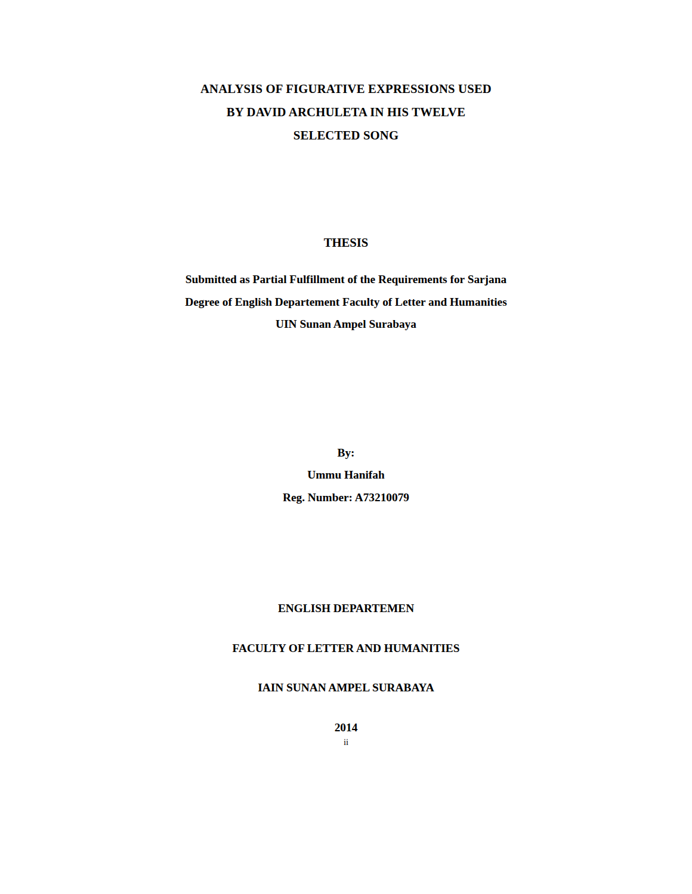ANALYSIS OF FIGURATIVE EXPRESSIONS USED BY DAVID ARCHULETA IN HIS TWELVE SELECTED SONG
THESIS
Submitted as Partial Fulfillment of the Requirements for Sarjana Degree of English Departement Faculty of Letter and Humanities UIN Sunan Ampel Surabaya
By:
Ummu Hanifah
Reg. Number: A73210079
ENGLISH DEPARTEMEN
FACULTY OF LETTER AND HUMANITIES
IAIN SUNAN AMPEL SURABAYA
2014
ii